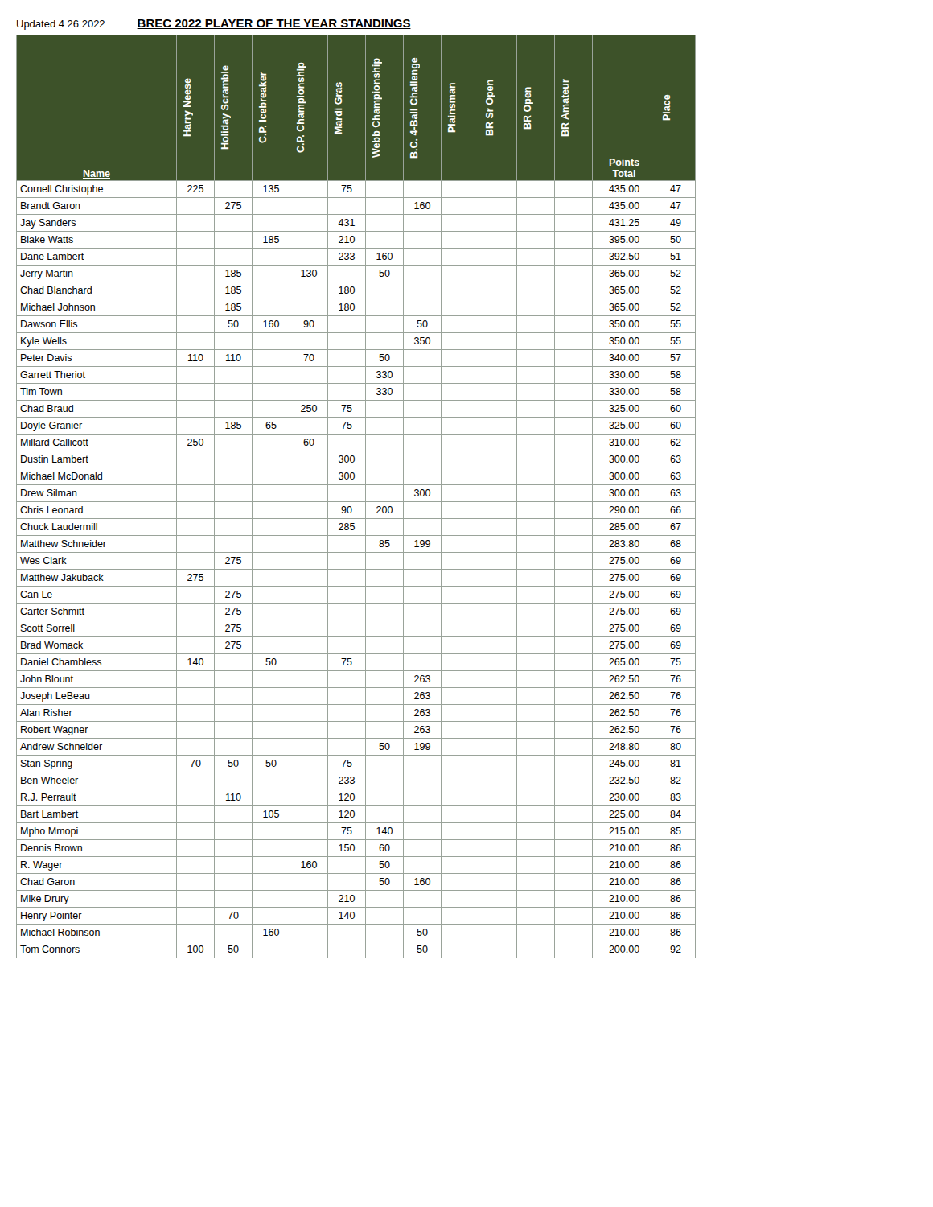Updated 4 26 2022 BREC 2022 PLAYER OF THE YEAR STANDINGS
| Name | Harry Neese | Holiday Scramble | C.P. Icebreaker | C.P. Championship | Mardi Gras | Webb Championship | B.C. 4-Ball Challenge | Plainsman | BR Sr Open | BR Open | BR Amateur | Points Total | Place |
| --- | --- | --- | --- | --- | --- | --- | --- | --- | --- | --- | --- | --- | --- |
| Cornell Christophe | 225 | | 135 | | 75 | | | | | | | 435.00 | 47 |
| Brandt Garon | | 275 | | | | | 160 | | | | | 435.00 | 47 |
| Jay Sanders | | | | | 431 | | | | | | | 431.25 | 49 |
| Blake Watts | | | 185 | | 210 | | | | | | | 395.00 | 50 |
| Dane Lambert | | | | | 233 | 160 | | | | | | 392.50 | 51 |
| Jerry Martin | | 185 | | 130 | | 50 | | | | | | 365.00 | 52 |
| Chad Blanchard | | 185 | | | 180 | | | | | | | 365.00 | 52 |
| Michael Johnson | | 185 | | | 180 | | | | | | | 365.00 | 52 |
| Dawson Ellis | | 50 | 160 | 90 | | | 50 | | | | | 350.00 | 55 |
| Kyle Wells | | | | | | | 350 | | | | | 350.00 | 55 |
| Peter Davis | 110 | 110 | | 70 | | 50 | | | | | | 340.00 | 57 |
| Garrett Theriot | | | | | | 330 | | | | | | 330.00 | 58 |
| Tim Town | | | | | | 330 | | | | | | 330.00 | 58 |
| Chad Braud | | | | 250 | 75 | | | | | | | 325.00 | 60 |
| Doyle Granier | | 185 | 65 | | 75 | | | | | | | 325.00 | 60 |
| Millard Callicott | 250 | | | 60 | | | | | | | | 310.00 | 62 |
| Dustin Lambert | | | | | 300 | | | | | | | 300.00 | 63 |
| Michael McDonald | | | | | 300 | | | | | | | 300.00 | 63 |
| Drew Silman | | | | | | | 300 | | | | | 300.00 | 63 |
| Chris Leonard | | | | | 90 | 200 | | | | | | 290.00 | 66 |
| Chuck Laudermill | | | | | 285 | | | | | | | 285.00 | 67 |
| Matthew Schneider | | | | | | 85 | 199 | | | | | 283.80 | 68 |
| Wes Clark | | 275 | | | | | | | | | | 275.00 | 69 |
| Matthew Jakuback | 275 | | | | | | | | | | | 275.00 | 69 |
| Can Le | | 275 | | | | | | | | | | 275.00 | 69 |
| Carter Schmitt | | 275 | | | | | | | | | | 275.00 | 69 |
| Scott Sorrell | | 275 | | | | | | | | | | 275.00 | 69 |
| Brad Womack | | 275 | | | | | | | | | | 275.00 | 69 |
| Daniel Chambless | 140 | | 50 | | 75 | | | | | | | 265.00 | 75 |
| John Blount | | | | | | | 263 | | | | | 262.50 | 76 |
| Joseph LeBeau | | | | | | | 263 | | | | | 262.50 | 76 |
| Alan Risher | | | | | | | 263 | | | | | 262.50 | 76 |
| Robert Wagner | | | | | | | 263 | | | | | 262.50 | 76 |
| Andrew Schneider | | | | | | 50 | 199 | | | | | 248.80 | 80 |
| Stan Spring | 70 | 50 | 50 | | 75 | | | | | | | 245.00 | 81 |
| Ben Wheeler | | | | | 233 | | | | | | | 232.50 | 82 |
| R.J. Perrault | | 110 | | | 120 | | | | | | | 230.00 | 83 |
| Bart Lambert | | | 105 | | 120 | | | | | | | 225.00 | 84 |
| Mpho Mmopi | | | | | 75 | 140 | | | | | | 215.00 | 85 |
| Dennis Brown | | | | | 150 | 60 | | | | | | 210.00 | 86 |
| R. Wager | | | | 160 | | 50 | | | | | | 210.00 | 86 |
| Chad Garon | | | | | | 50 | 160 | | | | | 210.00 | 86 |
| Mike Drury | | | | | 210 | | | | | | | 210.00 | 86 |
| Henry Pointer | | 70 | | | 140 | | | | | | | 210.00 | 86 |
| Michael Robinson | | | 160 | | | | 50 | | | | | 210.00 | 86 |
| Tom Connors | 100 | 50 | | | | | 50 | | | | | 200.00 | 92 |